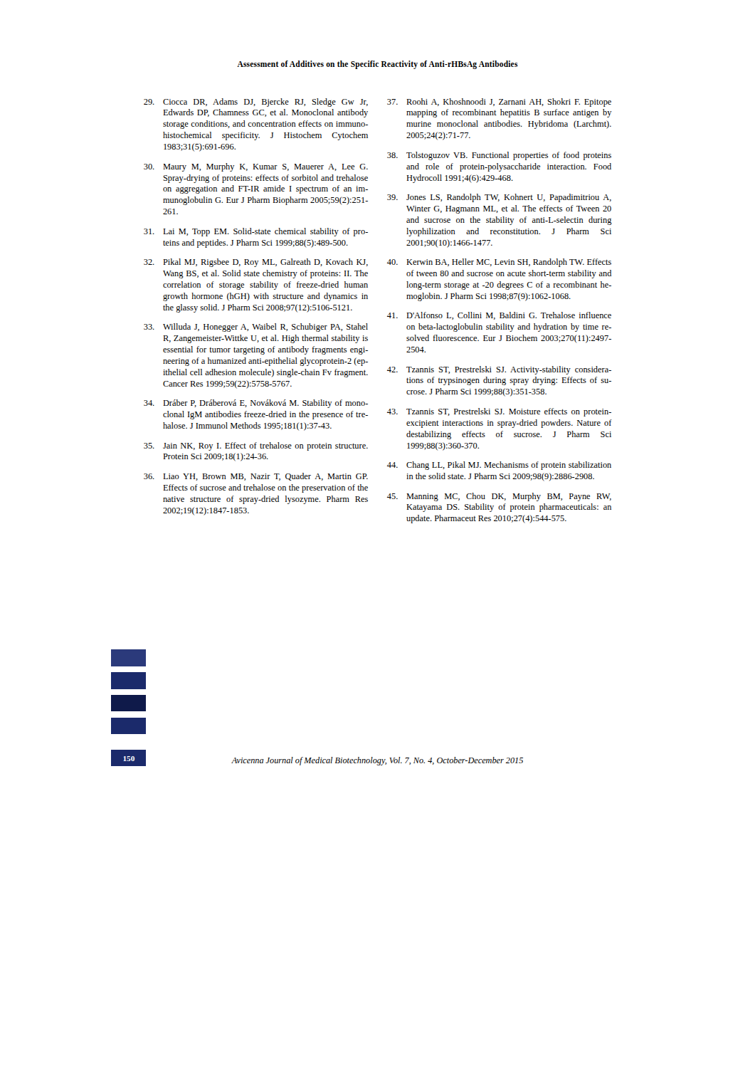Assessment of Additives on the Specific Reactivity of Anti-rHBsAg Antibodies
29. Ciocca DR, Adams DJ, Bjercke RJ, Sledge Gw Jr, Edwards DP, Chamness GC, et al. Monoclonal antibody storage conditions, and concentration effects on immunohistochemical specificity. J Histochem Cytochem 1983;31(5):691-696.
30. Maury M, Murphy K, Kumar S, Mauerer A, Lee G. Spray-drying of proteins: effects of sorbitol and trehalose on aggregation and FT-IR amide I spectrum of an immunoglobulin G. Eur J Pharm Biopharm 2005;59(2):251-261.
31. Lai M, Topp EM. Solid-state chemical stability of proteins and peptides. J Pharm Sci 1999;88(5):489-500.
32. Pikal MJ, Rigsbee D, Roy ML, Galreath D, Kovach KJ, Wang BS, et al. Solid state chemistry of proteins: II. The correlation of storage stability of freeze-dried human growth hormone (hGH) with structure and dynamics in the glassy solid. J Pharm Sci 2008;97(12):5106-5121.
33. Willuda J, Honegger A, Waibel R, Schubiger PA, Stahel R, Zangemeister-Wittke U, et al. High thermal stability is essential for tumor targeting of antibody fragments engineering of a humanized anti-epithelial glycoprotein-2 (epithelial cell adhesion molecule) single-chain Fv fragment. Cancer Res 1999;59(22):5758-5767.
34. Dráber P, Dráberová E, Nováková M. Stability of monoclonal IgM antibodies freeze-dried in the presence of trehalose. J Immunol Methods 1995;181(1):37-43.
35. Jain NK, Roy I. Effect of trehalose on protein structure. Protein Sci 2009;18(1):24-36.
36. Liao YH, Brown MB, Nazir T, Quader A, Martin GP. Effects of sucrose and trehalose on the preservation of the native structure of spray-dried lysozyme. Pharm Res 2002;19(12):1847-1853.
37. Roohi A, Khoshnoodi J, Zarnani AH, Shokri F. Epitope mapping of recombinant hepatitis B surface antigen by murine monoclonal antibodies. Hybridoma (Larchmt). 2005;24(2):71-77.
38. Tolstoguzov VB. Functional properties of food proteins and role of protein-polysaccharide interaction. Food Hydrocoll 1991;4(6):429-468.
39. Jones LS, Randolph TW, Kohnert U, Papadimitriou A, Winter G, Hagmann ML, et al. The effects of Tween 20 and sucrose on the stability of anti-L-selectin during lyophilization and reconstitution. J Pharm Sci 2001;90(10):1466-1477.
40. Kerwin BA, Heller MC, Levin SH, Randolph TW. Effects of tween 80 and sucrose on acute short-term stability and long-term storage at -20 degrees C of a recombinant hemoglobin. J Pharm Sci 1998;87(9):1062-1068.
41. D'Alfonso L, Collini M, Baldini G. Trehalose influence on beta-lactoglobulin stability and hydration by time resolved fluorescence. Eur J Biochem 2003;270(11):2497-2504.
42. Tzannis ST, Prestrelski SJ. Activity-stability considerations of trypsinogen during spray drying: Effects of sucrose. J Pharm Sci 1999;88(3):351-358.
43. Tzannis ST, Prestrelski SJ. Moisture effects on protein-excipient interactions in spray-dried powders. Nature of destabilizing effects of sucrose. J Pharm Sci 1999;88(3):360-370.
44. Chang LL, Pikal MJ. Mechanisms of protein stabilization in the solid state. J Pharm Sci 2009;98(9):2886-2908.
45. Manning MC, Chou DK, Murphy BM, Payne RW, Katayama DS. Stability of protein pharmaceuticals: an update. Pharmaceut Res 2010;27(4):544-575.
150
Avicenna Journal of Medical Biotechnology, Vol. 7, No. 4, October-December 2015